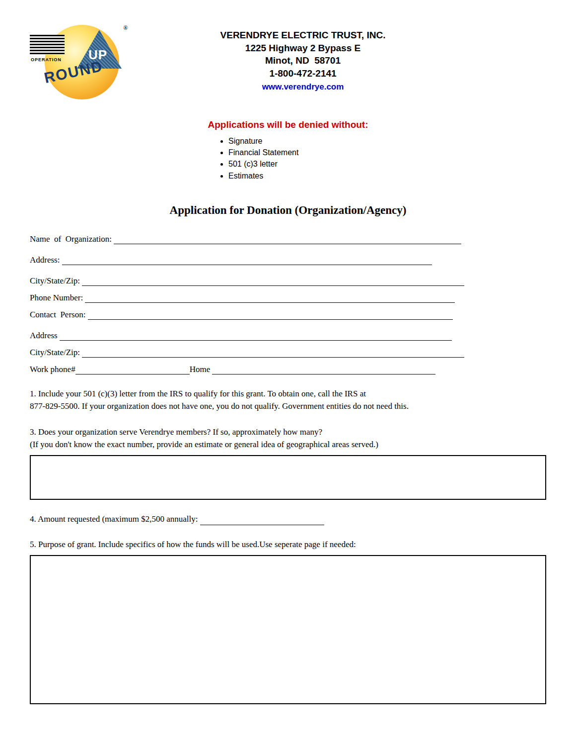OPERATION
UP
®
ROUND
VERENDRYE ELECTRIC TRUST, INC.
1225 Highway 2 Bypass E
Minot, ND 58701
1-800-472-2141
www.verendrye.com
Applications will be denied without:
Signature
Financial Statement
501 (c)3 letter
Estimates
Application for Donation (Organization/Agency)
Name of Organization:
Address:
City/State/Zip:
Phone Number:
Contact Person:
Address
City/State/Zip:
Work phone# Home
1. Include your 501 (c)(3) letter from the IRS to qualify for this grant. To obtain one, call the IRS at
877-829-5500. If your organization does not have one, you do not qualify. Government entities do not need this.
3. Does your organization serve Verendrye members? If so, approximately how many?
(If you don't know the exact number, provide an estimate or general idea of geographical areas served.)
4. Amount requested (maximum $2,500 annually:
5. Purpose of grant. Include specifics of how the funds will be used.Use seperate page if needed: